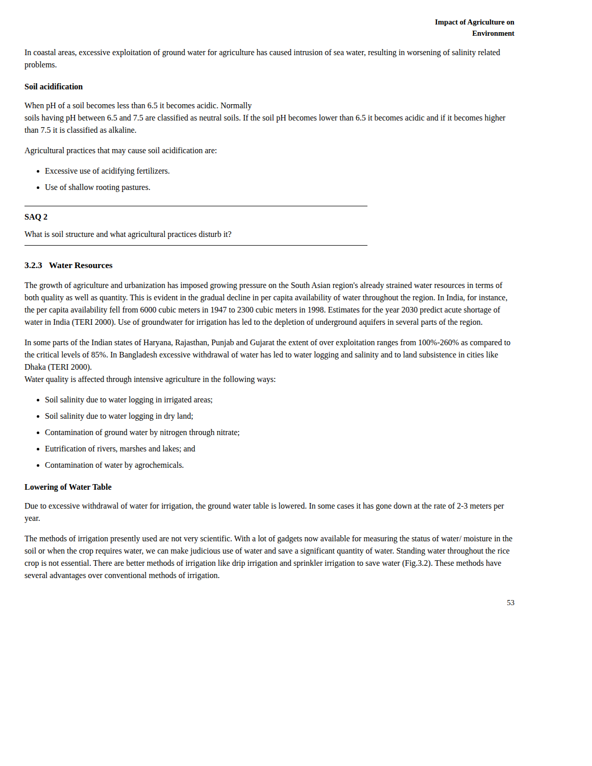Impact of Agriculture on Environment
In coastal areas, excessive exploitation of ground water for agriculture has caused intrusion of sea water, resulting in worsening of salinity related problems.
Soil acidification
When pH of a soil becomes less than 6.5 it becomes acidic. Normally
soils having pH between 6.5 and 7.5 are classified as neutral soils. If the soil pH becomes lower than 6.5 it becomes acidic and if it becomes higher than 7.5 it is classified as alkaline.
Agricultural practices that may cause soil acidification are:
Excessive use of acidifying fertilizers.
Use of shallow rooting pastures.
SAQ 2
What is soil structure and what agricultural practices disturb it?
3.2.3 Water Resources
The growth of agriculture and urbanization has imposed growing pressure on the South Asian region's already strained water resources in terms of both quality as well as quantity. This is evident in the gradual decline in per capita availability of water throughout the region. In India, for instance, the per capita availability fell from 6000 cubic meters in 1947 to 2300 cubic meters in 1998. Estimates for the year 2030 predict acute shortage of water in India (TERI 2000). Use of groundwater for irrigation has led to the depletion of underground aquifers in several parts of the region.
In some parts of the Indian states of Haryana, Rajasthan, Punjab and Gujarat the extent of over exploitation ranges from 100%-260% as compared to the critical levels of 85%. In Bangladesh excessive withdrawal of water has led to water logging and salinity and to land subsistence in cities like Dhaka (TERI 2000).
Water quality is affected through intensive agriculture in the following ways:
Soil salinity due to water logging in irrigated areas;
Soil salinity due to water logging in dry land;
Contamination of ground water by nitrogen through nitrate;
Eutrification of rivers, marshes and lakes; and
Contamination of water by agrochemicals.
Lowering of Water Table
Due to excessive withdrawal of water for irrigation, the ground water table is lowered. In some cases it has gone down at the rate of 2-3 meters per year.
The methods of irrigation presently used are not very scientific. With a lot of gadgets now available for measuring the status of water/ moisture in the soil or when the crop requires water, we can make judicious use of water and save a significant quantity of water. Standing water throughout the rice crop is not essential. There are better methods of irrigation like drip irrigation and sprinkler irrigation to save water (Fig.3.2). These methods have several advantages over conventional methods of irrigation.
53